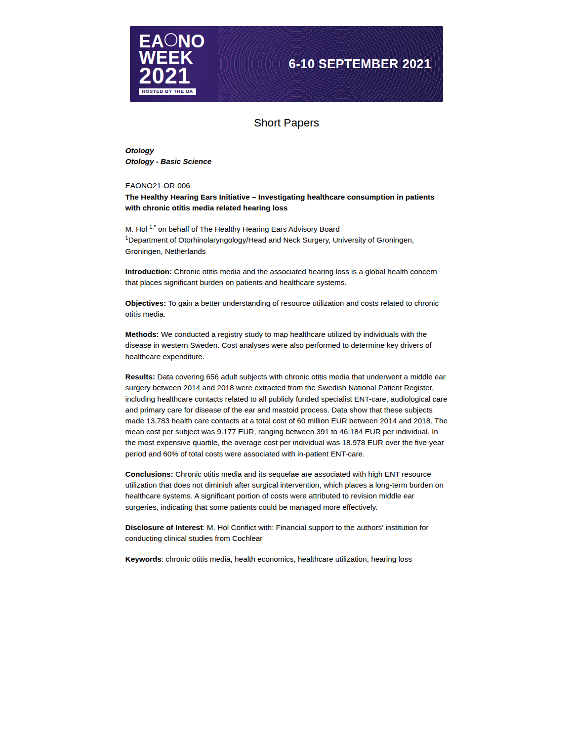EA NO
WEEK
2021
HOSTED BY THE UK
6-10 SEPTEMBER 2021
Short Papers
Otology
Otology - Basic Science
EAONO21-OR-006
The Healthy Hearing Ears Initiative – Investigating healthcare consumption in patients with chronic otitis media related hearing loss
M. Hol 1,* on behalf of The Healthy Hearing Ears Advisory Board
1Department of Otorhinolaryngology/Head and Neck Surgery, University of Groningen, Groningen, Netherlands
Introduction: Chronic otitis media and the associated hearing loss is a global health concern that places significant burden on patients and healthcare systems.
Objectives: To gain a better understanding of resource utilization and costs related to chronic otitis media.
Methods: We conducted a registry study to map healthcare utilized by individuals with the disease in western Sweden. Cost analyses were also performed to determine key drivers of healthcare expenditure.
Results: Data covering 656 adult subjects with chronic otitis media that underwent a middle ear surgery between 2014 and 2018 were extracted from the Swedish National Patient Register, including healthcare contacts related to all publicly funded specialist ENT-care, audiological care and primary care for disease of the ear and mastoid process. Data show that these subjects made 13,783 health care contacts at a total cost of 60 million EUR between 2014 and 2018. The mean cost per subject was 9.177 EUR, ranging between 391 to 46.184 EUR per individual. In the most expensive quartile, the average cost per individual was 18.978 EUR over the five-year period and 60% of total costs were associated with in-patient ENT-care.
Conclusions: Chronic otitis media and its sequelae are associated with high ENT resource utilization that does not diminish after surgical intervention, which places a long-term burden on healthcare systems. A significant portion of costs were attributed to revision middle ear surgeries, indicating that some patients could be managed more effectively.
Disclosure of Interest: M. Hol Conflict with: Financial support to the authors' institution for conducting clinical studies from Cochlear
Keywords: chronic otitis media, health economics, healthcare utilization, hearing loss